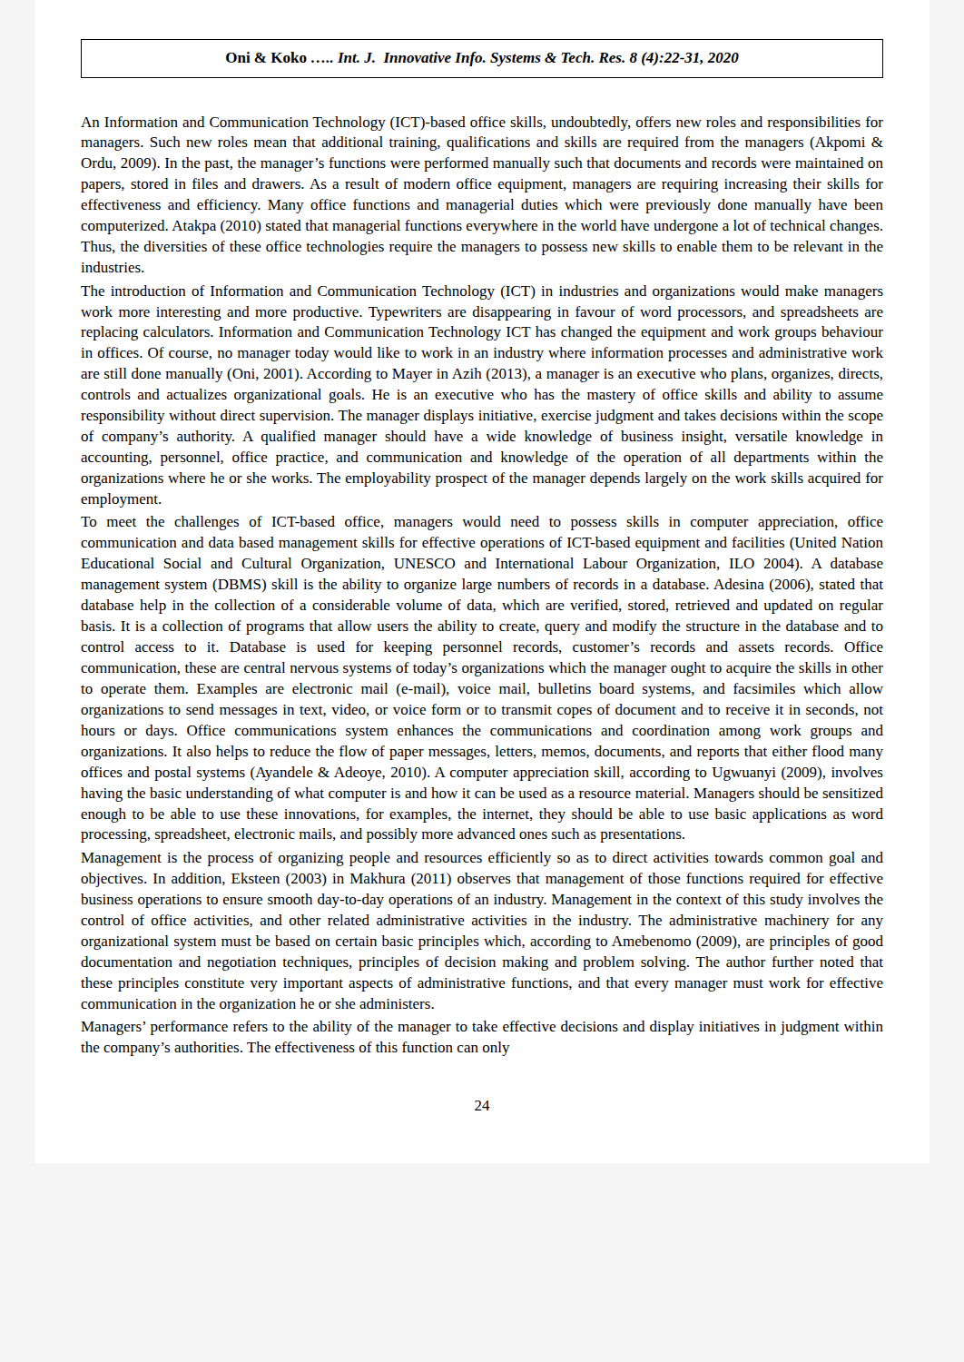Oni & Koko ….. Int. J. Innovative Info. Systems & Tech. Res. 8 (4):22-31, 2020
An Information and Communication Technology (ICT)-based office skills, undoubtedly, offers new roles and responsibilities for managers. Such new roles mean that additional training, qualifications and skills are required from the managers (Akpomi & Ordu, 2009). In the past, the manager’s functions were performed manually such that documents and records were maintained on papers, stored in files and drawers. As a result of modern office equipment, managers are requiring increasing their skills for effectiveness and efficiency. Many office functions and managerial duties which were previously done manually have been computerized. Atakpa (2010) stated that managerial functions everywhere in the world have undergone a lot of technical changes. Thus, the diversities of these office technologies require the managers to possess new skills to enable them to be relevant in the industries.
The introduction of Information and Communication Technology (ICT) in industries and organizations would make managers work more interesting and more productive. Typewriters are disappearing in favour of word processors, and spreadsheets are replacing calculators. Information and Communication Technology ICT has changed the equipment and work groups behaviour in offices. Of course, no manager today would like to work in an industry where information processes and administrative work are still done manually (Oni, 2001). According to Mayer in Azih (2013), a manager is an executive who plans, organizes, directs, controls and actualizes organizational goals. He is an executive who has the mastery of office skills and ability to assume responsibility without direct supervision. The manager displays initiative, exercise judgment and takes decisions within the scope of company’s authority. A qualified manager should have a wide knowledge of business insight, versatile knowledge in accounting, personnel, office practice, and communication and knowledge of the operation of all departments within the organizations where he or she works. The employability prospect of the manager depends largely on the work skills acquired for employment.
To meet the challenges of ICT-based office, managers would need to possess skills in computer appreciation, office communication and data based management skills for effective operations of ICT-based equipment and facilities (United Nation Educational Social and Cultural Organization, UNESCO and International Labour Organization, ILO 2004). A database management system (DBMS) skill is the ability to organize large numbers of records in a database. Adesina (2006), stated that database help in the collection of a considerable volume of data, which are verified, stored, retrieved and updated on regular basis. It is a collection of programs that allow users the ability to create, query and modify the structure in the database and to control access to it. Database is used for keeping personnel records, customer’s records and assets records. Office communication, these are central nervous systems of today’s organizations which the manager ought to acquire the skills in other to operate them. Examples are electronic mail (e-mail), voice mail, bulletins board systems, and facsimiles which allow organizations to send messages in text, video, or voice form or to transmit copes of document and to receive it in seconds, not hours or days. Office communications system enhances the communications and coordination among work groups and organizations. It also helps to reduce the flow of paper messages, letters, memos, documents, and reports that either flood many offices and postal systems (Ayandele & Adeoye, 2010). A computer appreciation skill, according to Ugwuanyi (2009), involves having the basic understanding of what computer is and how it can be used as a resource material. Managers should be sensitized enough to be able to use these innovations, for examples, the internet, they should be able to use basic applications as word processing, spreadsheet, electronic mails, and possibly more advanced ones such as presentations.
Management is the process of organizing people and resources efficiently so as to direct activities towards common goal and objectives. In addition, Eksteen (2003) in Makhura (2011) observes that management of those functions required for effective business operations to ensure smooth day-to-day operations of an industry. Management in the context of this study involves the control of office activities, and other related administrative activities in the industry. The administrative machinery for any organizational system must be based on certain basic principles which, according to Amebenomo (2009), are principles of good documentation and negotiation techniques, principles of decision making and problem solving. The author further noted that these principles constitute very important aspects of administrative functions, and that every manager must work for effective communication in the organization he or she administers.
Managers’ performance refers to the ability of the manager to take effective decisions and display initiatives in judgment within the company’s authorities. The effectiveness of this function can only
24